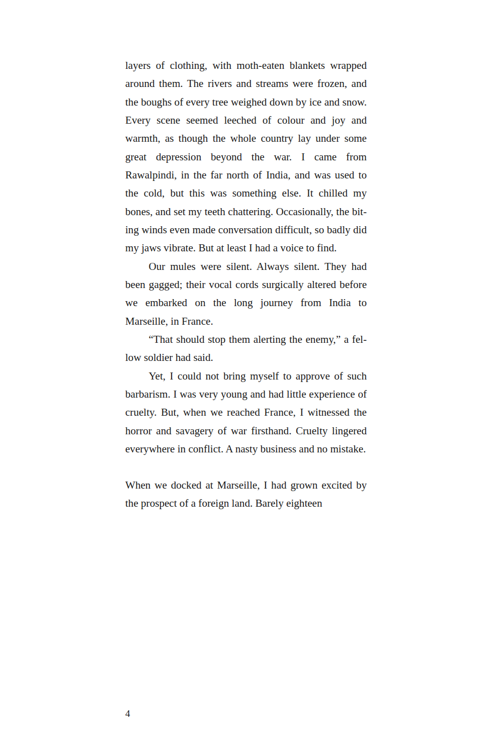layers of clothing, with moth-eaten blankets wrapped around them. The rivers and streams were frozen, and the boughs of every tree weighed down by ice and snow. Every scene seemed leeched of colour and joy and warmth, as though the whole country lay under some great depression beyond the war. I came from Rawalpindi, in the far north of India, and was used to the cold, but this was something else. It chilled my bones, and set my teeth chattering. Occasionally, the biting winds even made conversation difficult, so badly did my jaws vibrate. But at least I had a voice to find.
Our mules were silent. Always silent. They had been gagged; their vocal cords surgically altered before we embarked on the long journey from India to Marseille, in France.
“That should stop them alerting the enemy,” a fellow soldier had said.
Yet, I could not bring myself to approve of such barbarism. I was very young and had little experience of cruelty. But, when we reached France, I witnessed the horror and savagery of war firsthand. Cruelty lingered everywhere in conflict. A nasty business and no mistake.
When we docked at Marseille, I had grown excited by the prospect of a foreign land. Barely eighteen
4